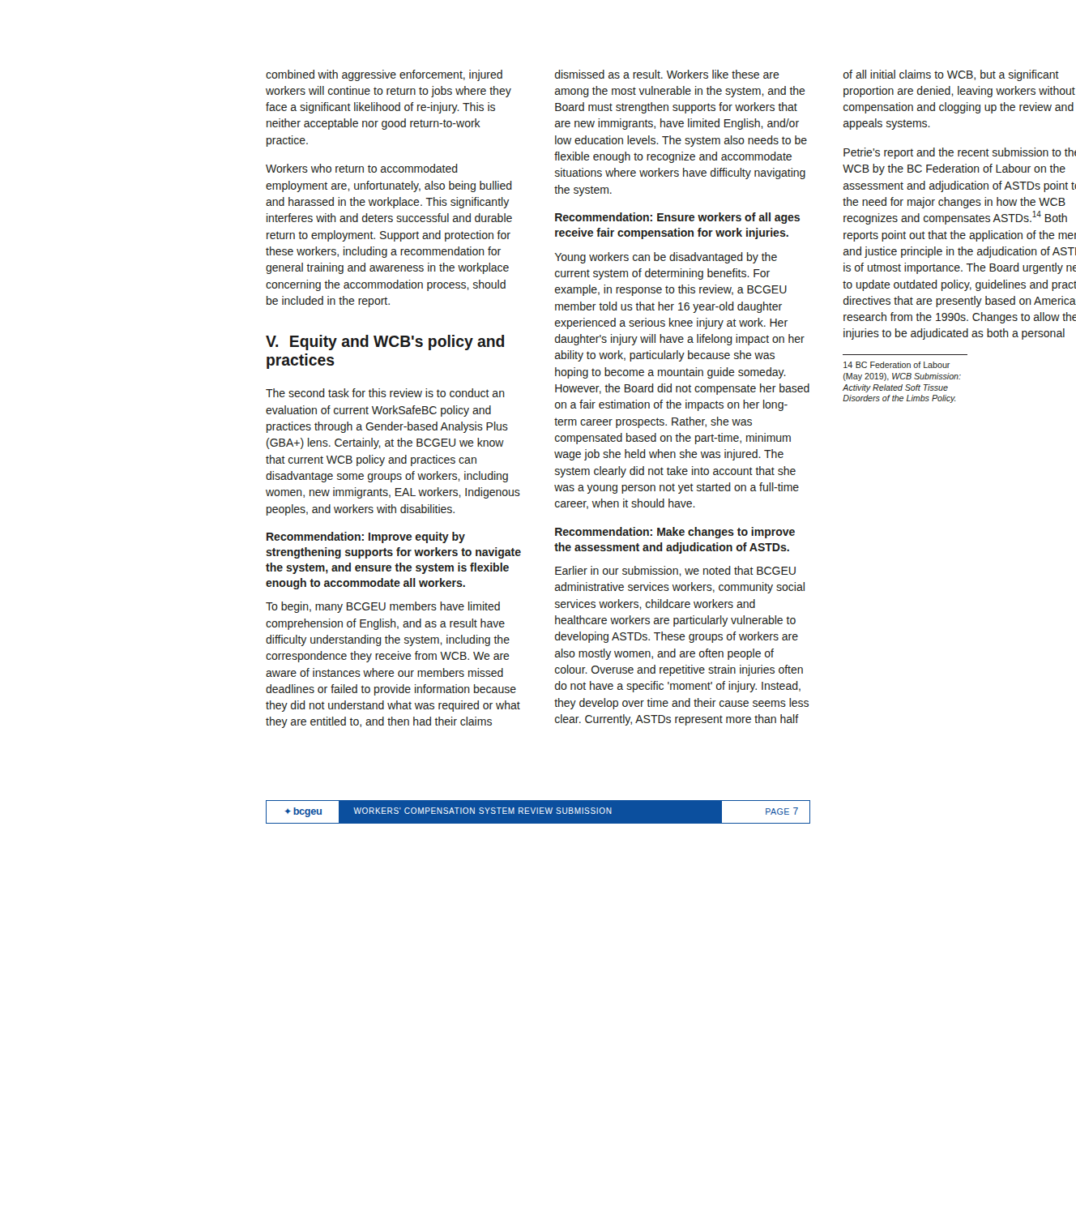combined with aggressive enforcement, injured workers will continue to return to jobs where they face a significant likelihood of re-injury. This is neither acceptable nor good return-to-work practice.
Workers who return to accommodated employment are, unfortunately, also being bullied and harassed in the workplace. This significantly interferes with and deters successful and durable return to employment. Support and protection for these workers, including a recommendation for general training and awareness in the workplace concerning the accommodation process, should be included in the report.
V. Equity and WCB's policy and practices
The second task for this review is to conduct an evaluation of current WorkSafeBC policy and practices through a Gender-based Analysis Plus (GBA+) lens. Certainly, at the BCGEU we know that current WCB policy and practices can disadvantage some groups of workers, including women, new immigrants, EAL workers, Indigenous peoples, and workers with disabilities.
Recommendation: Improve equity by strengthening supports for workers to navigate the system, and ensure the system is flexible enough to accommodate all workers.
To begin, many BCGEU members have limited comprehension of English, and as a result have difficulty understanding the system, including the correspondence they receive from WCB. We are aware of instances where our members missed deadlines or failed to provide information because they did not understand what was required or what they are entitled to, and then had their claims dismissed as a result. Workers like these are among the most vulnerable in the system, and the Board must strengthen supports for workers that are new immigrants, have limited English, and/or low education levels. The system also needs to be flexible enough to recognize and accommodate situations where workers have difficulty navigating the system.
Recommendation: Ensure workers of all ages receive fair compensation for work injuries.
Young workers can be disadvantaged by the current system of determining benefits. For example, in response to this review, a BCGEU member told us that her 16 year-old daughter experienced a serious knee injury at work. Her daughter's injury will have a lifelong impact on her ability to work, particularly because she was hoping to become a mountain guide someday. However, the Board did not compensate her based on a fair estimation of the impacts on her long-term career prospects. Rather, she was compensated based on the part-time, minimum wage job she held when she was injured. The system clearly did not take into account that she was a young person not yet started on a full-time career, when it should have.
Recommendation: Make changes to improve the assessment and adjudication of ASTDs.
Earlier in our submission, we noted that BCGEU administrative services workers, community social services workers, childcare workers and healthcare workers are particularly vulnerable to developing ASTDs. These groups of workers are also mostly women, and are often people of colour. Overuse and repetitive strain injuries often do not have a specific 'moment' of injury. Instead, they develop over time and their cause seems less clear. Currently, ASTDs represent more than half of all initial claims to WCB, but a significant proportion are denied, leaving workers without compensation and clogging up the review and appeals systems.
Petrie's report and the recent submission to the WCB by the BC Federation of Labour on the assessment and adjudication of ASTDs point to the need for major changes in how the WCB recognizes and compensates ASTDs.14 Both reports point out that the application of the merits and justice principle in the adjudication of ASTDs is of utmost importance. The Board urgently needs to update outdated policy, guidelines and practice directives that are presently based on American research from the 1990s. Changes to allow these injuries to be adjudicated as both a personal
14 BC Federation of Labour (May 2019), WCB Submission: Activity Related Soft Tissue Disorders of the Limbs Policy.
✦bcgeu
Workers' Compensation System Review Submission
Page 7